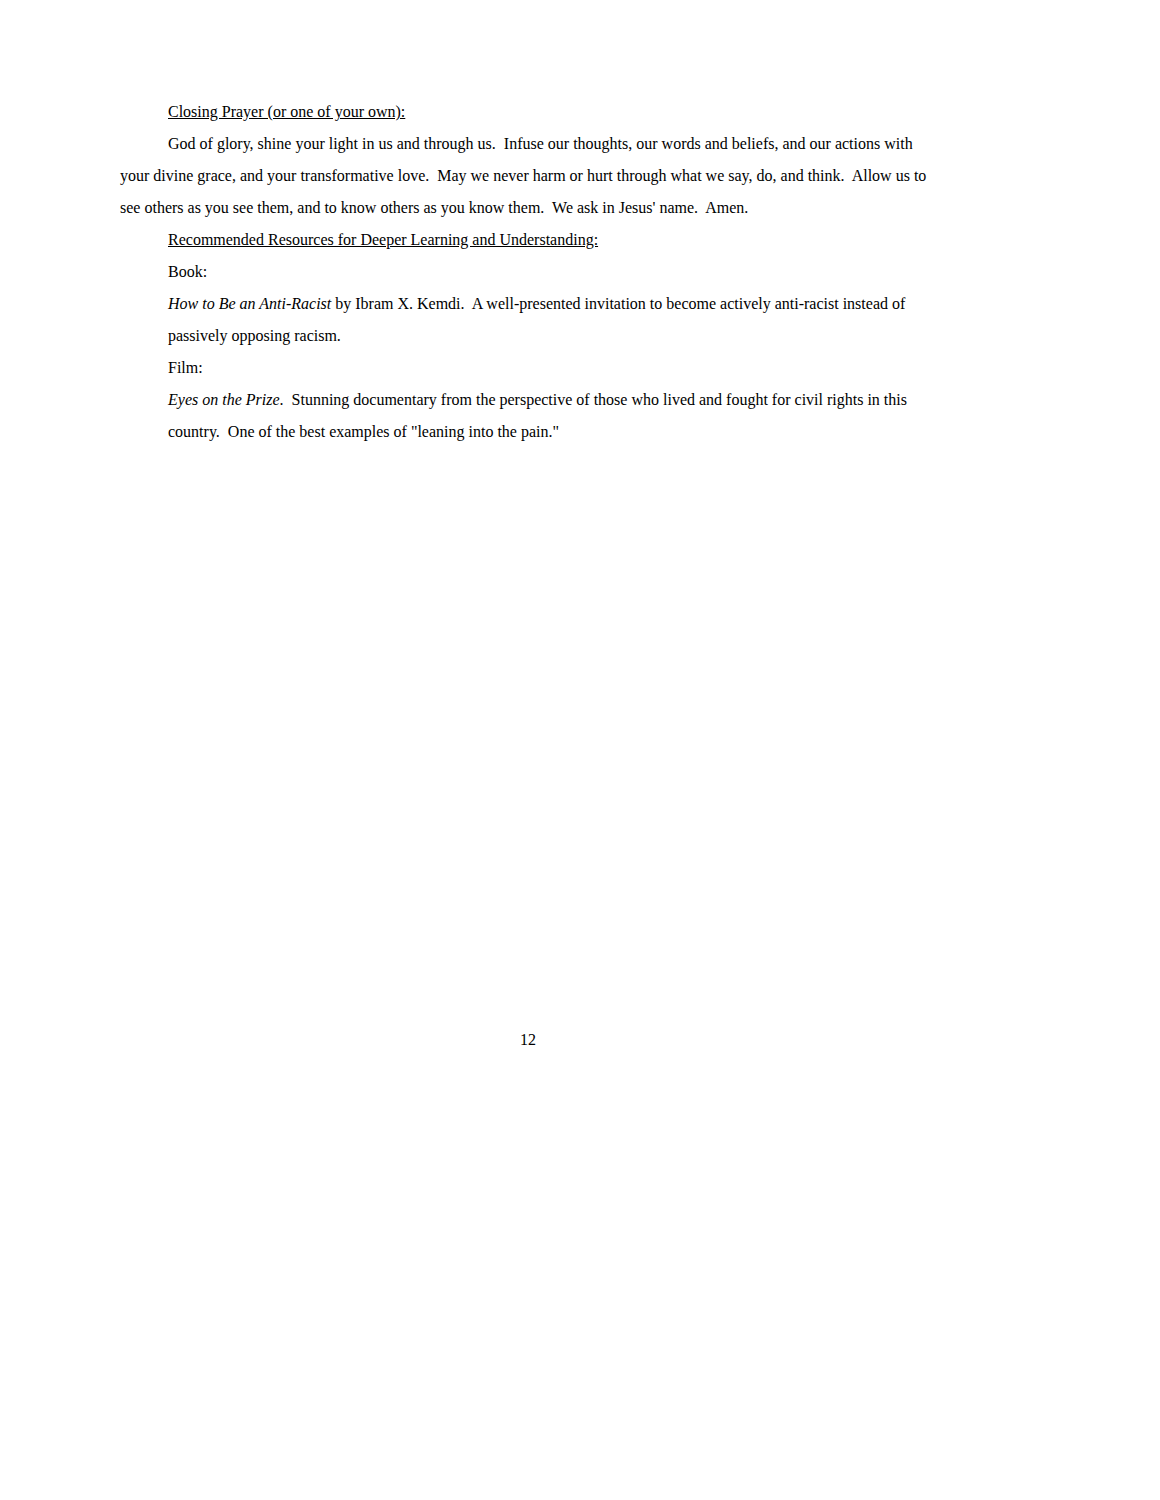Closing Prayer (or one of your own):
God of glory, shine your light in us and through us. Infuse our thoughts, our words and beliefs, and our actions with your divine grace, and your transformative love. May we never harm or hurt through what we say, do, and think. Allow us to see others as you see them, and to know others as you know them. We ask in Jesus' name. Amen.
Recommended Resources for Deeper Learning and Understanding:
Book:
How to Be an Anti-Racist by Ibram X. Kemdi. A well-presented invitation to become actively anti-racist instead of passively opposing racism.
Film:
Eyes on the Prize. Stunning documentary from the perspective of those who lived and fought for civil rights in this country. One of the best examples of "leaning into the pain."
12